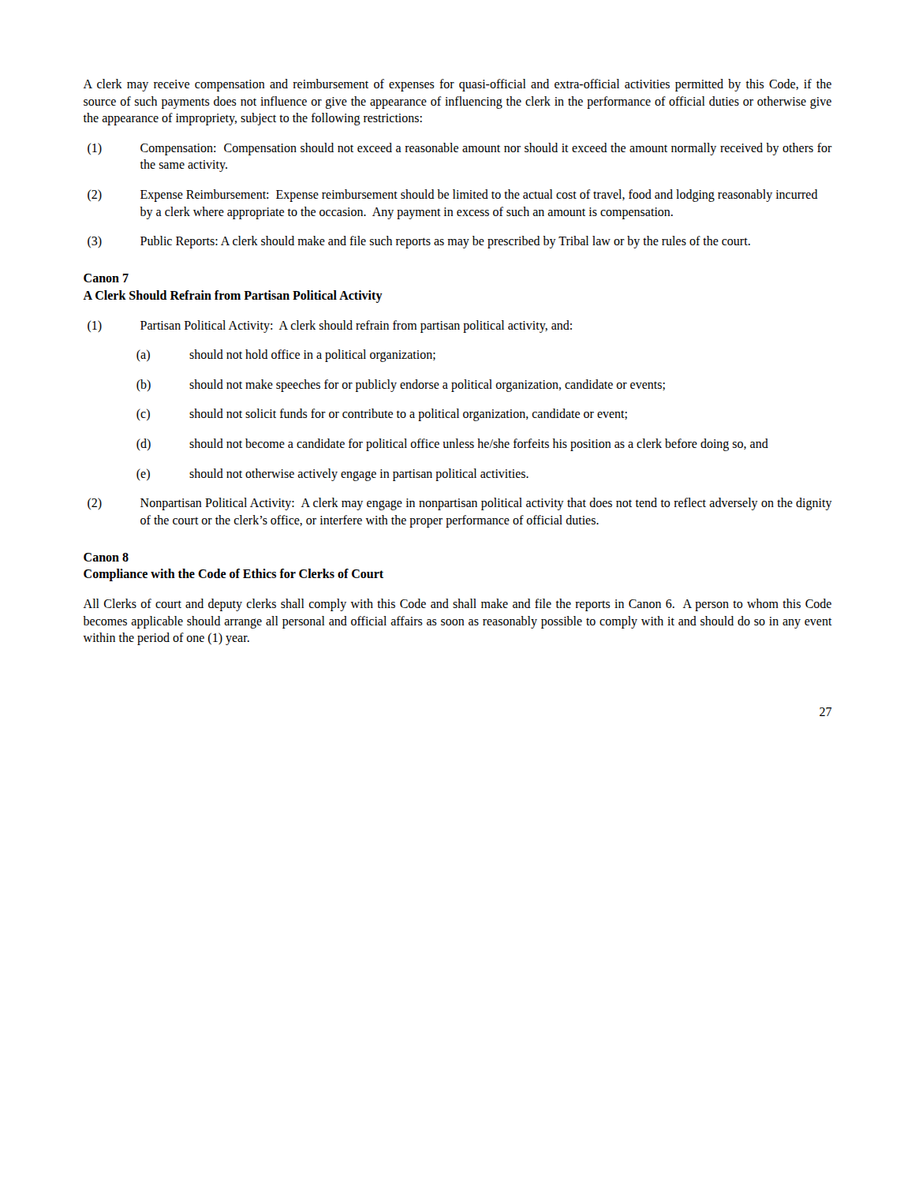A clerk may receive compensation and reimbursement of expenses for quasi-official and extra-official activities permitted by this Code, if the source of such payments does not influence or give the appearance of influencing the clerk in the performance of official duties or otherwise give the appearance of impropriety, subject to the following restrictions:
(1) Compensation: Compensation should not exceed a reasonable amount nor should it exceed the amount normally received by others for the same activity.
(2) Expense Reimbursement: Expense reimbursement should be limited to the actual cost of travel, food and lodging reasonably incurred by a clerk where appropriate to the occasion. Any payment in excess of such an amount is compensation.
(3) Public Reports: A clerk should make and file such reports as may be prescribed by Tribal law or by the rules of the court.
Canon 7
A Clerk Should Refrain from Partisan Political Activity
(1) Partisan Political Activity: A clerk should refrain from partisan political activity, and:
(a) should not hold office in a political organization;
(b) should not make speeches for or publicly endorse a political organization, candidate or events;
(c) should not solicit funds for or contribute to a political organization, candidate or event;
(d) should not become a candidate for political office unless he/she forfeits his position as a clerk before doing so, and
(e) should not otherwise actively engage in partisan political activities.
(2) Nonpartisan Political Activity: A clerk may engage in nonpartisan political activity that does not tend to reflect adversely on the dignity of the court or the clerk’s office, or interfere with the proper performance of official duties.
Canon 8
Compliance with the Code of Ethics for Clerks of Court
All Clerks of court and deputy clerks shall comply with this Code and shall make and file the reports in Canon 6. A person to whom this Code becomes applicable should arrange all personal and official affairs as soon as reasonably possible to comply with it and should do so in any event within the period of one (1) year.
27